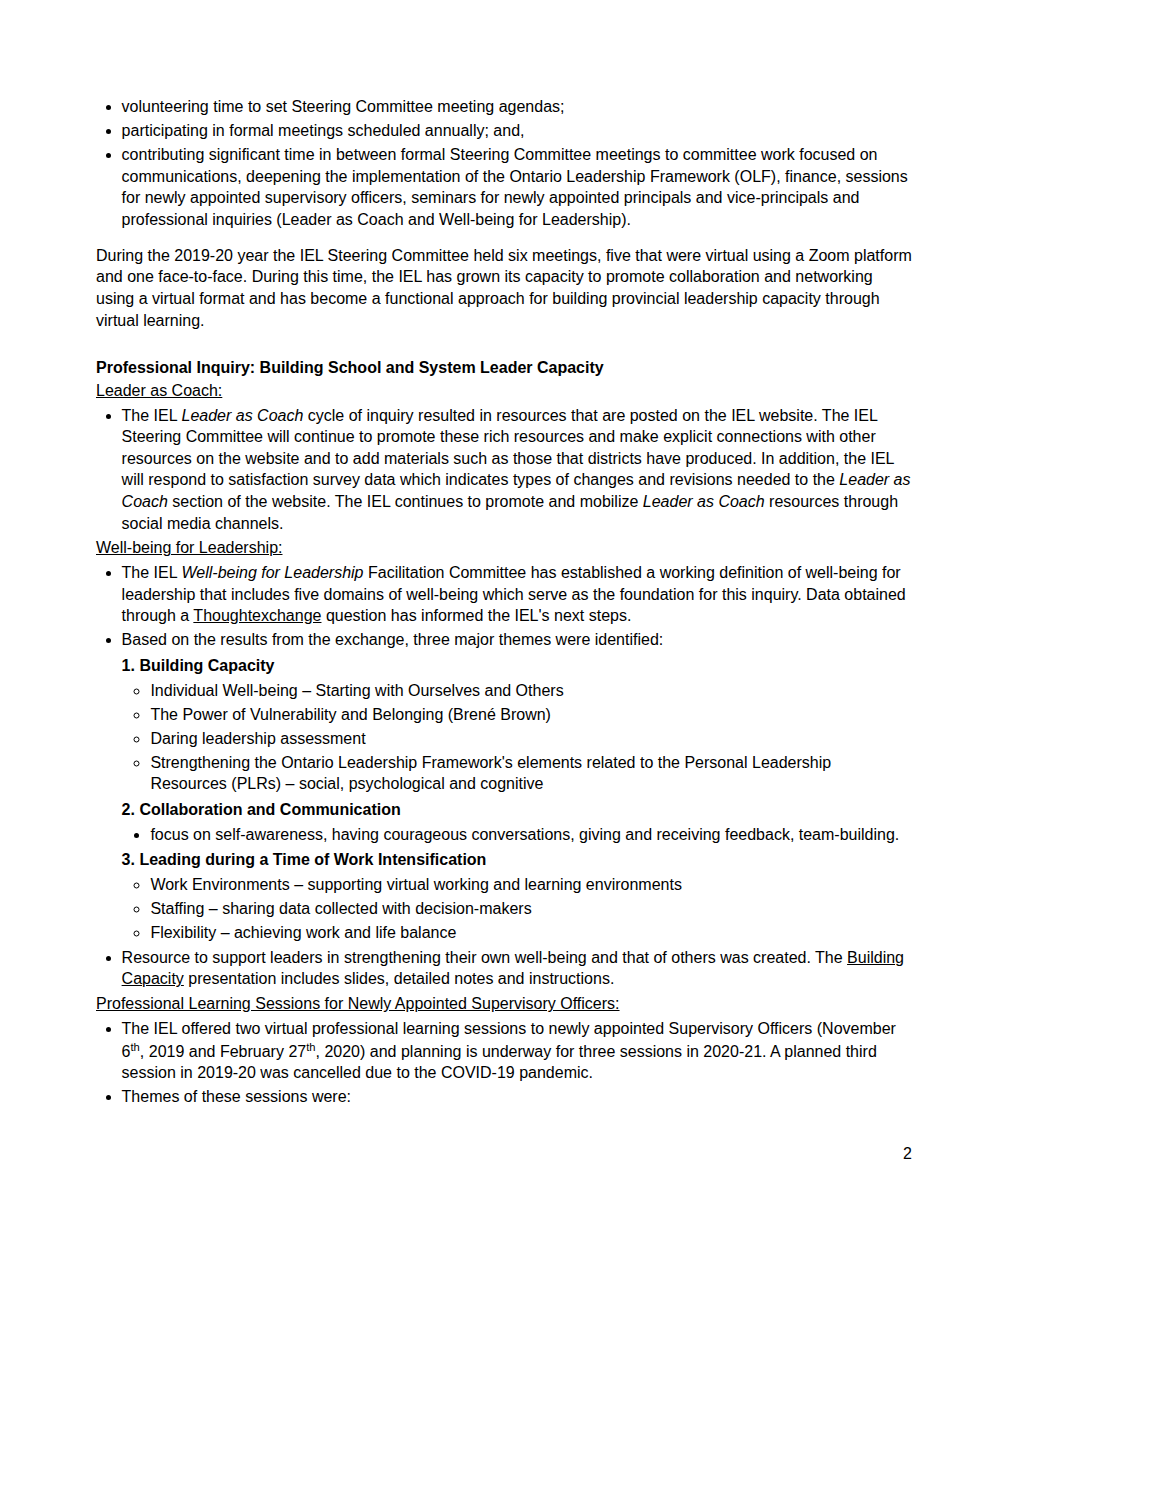volunteering time to set Steering Committee meeting agendas;
participating in formal meetings scheduled annually; and,
contributing significant time in between formal Steering Committee meetings to committee work focused on communications, deepening the implementation of the Ontario Leadership Framework (OLF), finance, sessions for newly appointed supervisory officers, seminars for newly appointed principals and vice-principals and professional inquiries (Leader as Coach and Well-being for Leadership).
During the 2019-20 year the IEL Steering Committee held six meetings, five that were virtual using a Zoom platform and one face-to-face. During this time, the IEL has grown its capacity to promote collaboration and networking using a virtual format and has become a functional approach for building provincial leadership capacity through virtual learning.
Professional Inquiry: Building School and System Leader Capacity
Leader as Coach:
The IEL Leader as Coach cycle of inquiry resulted in resources that are posted on the IEL website. The IEL Steering Committee will continue to promote these rich resources and make explicit connections with other resources on the website and to add materials such as those that districts have produced. In addition, the IEL will respond to satisfaction survey data which indicates types of changes and revisions needed to the Leader as Coach section of the website. The IEL continues to promote and mobilize Leader as Coach resources through social media channels.
Well-being for Leadership:
The IEL Well-being for Leadership Facilitation Committee has established a working definition of well-being for leadership that includes five domains of well-being which serve as the foundation for this inquiry. Data obtained through a Thoughtexchange question has informed the IEL's next steps.
Based on the results from the exchange, three major themes were identified:
1. Building Capacity
Individual Well-being – Starting with Ourselves and Others
The Power of Vulnerability and Belonging (Brené Brown)
Daring leadership assessment
Strengthening the Ontario Leadership Framework's elements related to the Personal Leadership Resources (PLRs) – social, psychological and cognitive
2. Collaboration and Communication
focus on self-awareness, having courageous conversations, giving and receiving feedback, team-building.
3. Leading during a Time of Work Intensification
Work Environments – supporting virtual working and learning environments
Staffing – sharing data collected with decision-makers
Flexibility – achieving work and life balance
Resource to support leaders in strengthening their own well-being and that of others was created. The Building Capacity presentation includes slides, detailed notes and instructions.
Professional Learning Sessions for Newly Appointed Supervisory Officers:
The IEL offered two virtual professional learning sessions to newly appointed Supervisory Officers (November 6th, 2019 and February 27th, 2020) and planning is underway for three sessions in 2020-21. A planned third session in 2019-20 was cancelled due to the COVID-19 pandemic.
Themes of these sessions were:
2